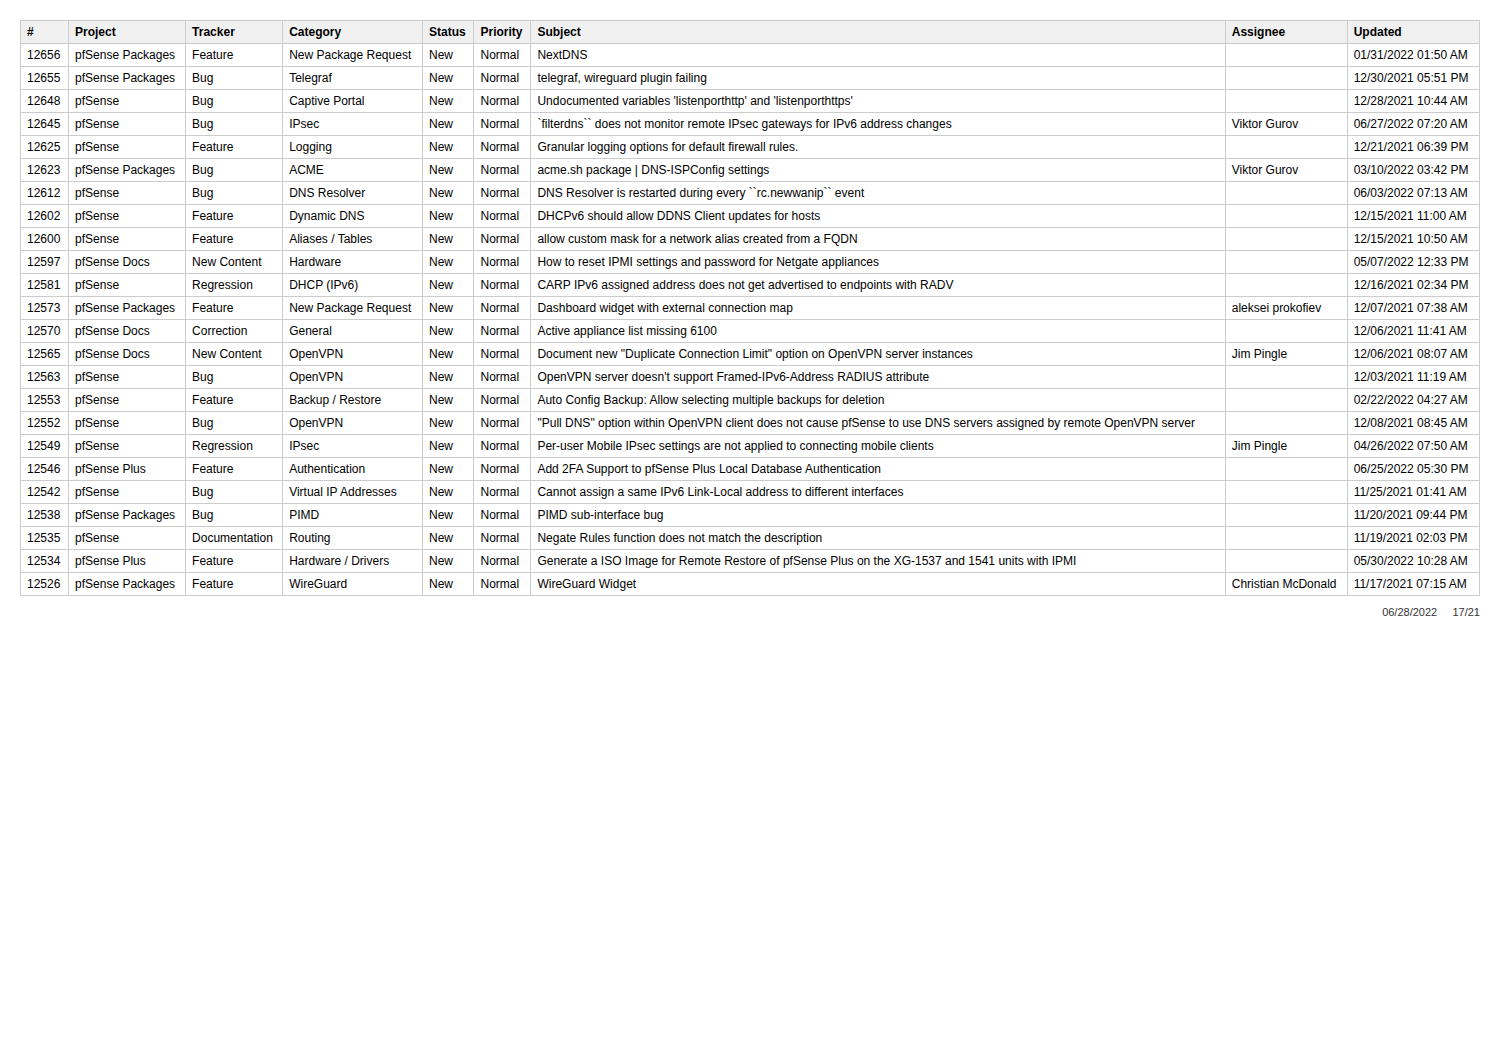| # | Project | Tracker | Category | Status | Priority | Subject | Assignee | Updated |
| --- | --- | --- | --- | --- | --- | --- | --- | --- |
| 12656 | pfSense Packages | Feature | New Package Request | New | Normal | NextDNS | | 01/31/2022 01:50 AM |
| 12655 | pfSense Packages | Bug | Telegraf | New | Normal | telegraf, wireguard plugin failing | | 12/30/2021 05:51 PM |
| 12648 | pfSense | Bug | Captive Portal | New | Normal | Undocumented variables 'listenporthttp' and 'listenporthttps' | | 12/28/2021 10:44 AM |
| 12645 | pfSense | Bug | IPsec | New | Normal | `filterdns`` does not monitor remote IPsec gateways for IPv6 address changes | Viktor Gurov | 06/27/2022 07:20 AM |
| 12625 | pfSense | Feature | Logging | New | Normal | Granular logging options for default firewall rules. | | 12/21/2021 06:39 PM |
| 12623 | pfSense Packages | Bug | ACME | New | Normal | acme.sh package / DNS-ISPConfig settings | Viktor Gurov | 03/10/2022 03:42 PM |
| 12612 | pfSense | Bug | DNS Resolver | New | Normal | DNS Resolver is restarted during every ``rc.newwanip`` event | | 06/03/2022 07:13 AM |
| 12602 | pfSense | Feature | Dynamic DNS | New | Normal | DHCPv6 should allow DDNS Client updates for hosts | | 12/15/2021 11:00 AM |
| 12600 | pfSense | Feature | Aliases / Tables | New | Normal | allow custom mask for a network alias created from a FQDN | | 12/15/2021 10:50 AM |
| 12597 | pfSense Docs | New Content | Hardware | New | Normal | How to reset IPMI settings and password for Netgate appliances | | 05/07/2022 12:33 PM |
| 12581 | pfSense | Regression | DHCP (IPv6) | New | Normal | CARP IPv6 assigned address does not get advertised to endpoints with RADV | | 12/16/2021 02:34 PM |
| 12573 | pfSense Packages | Feature | New Package Request | New | Normal | Dashboard widget with external connection map | aleksei prokofiev | 12/07/2021 07:38 AM |
| 12570 | pfSense Docs | Correction | General | New | Normal | Active appliance list missing 6100 | | 12/06/2021 11:41 AM |
| 12565 | pfSense Docs | New Content | OpenVPN | New | Normal | Document new "Duplicate Connection Limit" option on OpenVPN server instances | Jim Pingle | 12/06/2021 08:07 AM |
| 12563 | pfSense | Bug | OpenVPN | New | Normal | OpenVPN server doesn't support Framed-IPv6-Address RADIUS attribute | | 12/03/2021 11:19 AM |
| 12553 | pfSense | Feature | Backup / Restore | New | Normal | Auto Config Backup: Allow selecting multiple backups for deletion | | 02/22/2022 04:27 AM |
| 12552 | pfSense | Bug | OpenVPN | New | Normal | "Pull DNS" option within OpenVPN client does not cause pfSense to use DNS servers assigned by remote OpenVPN server | | 12/08/2021 08:45 AM |
| 12549 | pfSense | Regression | IPsec | New | Normal | Per-user Mobile IPsec settings are not applied to connecting mobile clients | Jim Pingle | 04/26/2022 07:50 AM |
| 12546 | pfSense Plus | Feature | Authentication | New | Normal | Add 2FA Support to pfSense Plus Local Database Authentication | | 06/25/2022 05:30 PM |
| 12542 | pfSense | Bug | Virtual IP Addresses | New | Normal | Cannot assign a same IPv6 Link-Local address to different interfaces | | 11/25/2021 01:41 AM |
| 12538 | pfSense Packages | Bug | PIMD | New | Normal | PIMD sub-interface bug | | 11/20/2021 09:44 PM |
| 12535 | pfSense | Documentation | Routing | New | Normal | Negate Rules function does not match the description | | 11/19/2021 02:03 PM |
| 12534 | pfSense Plus | Feature | Hardware / Drivers | New | Normal | Generate a ISO Image for Remote Restore of pfSense Plus on the XG-1537 and 1541 units with IPMI | | 05/30/2022 10:28 AM |
| 12526 | pfSense Packages | Feature | WireGuard | New | Normal | WireGuard Widget | Christian McDonald | 11/17/2021 07:15 AM |
06/28/2022 17/21